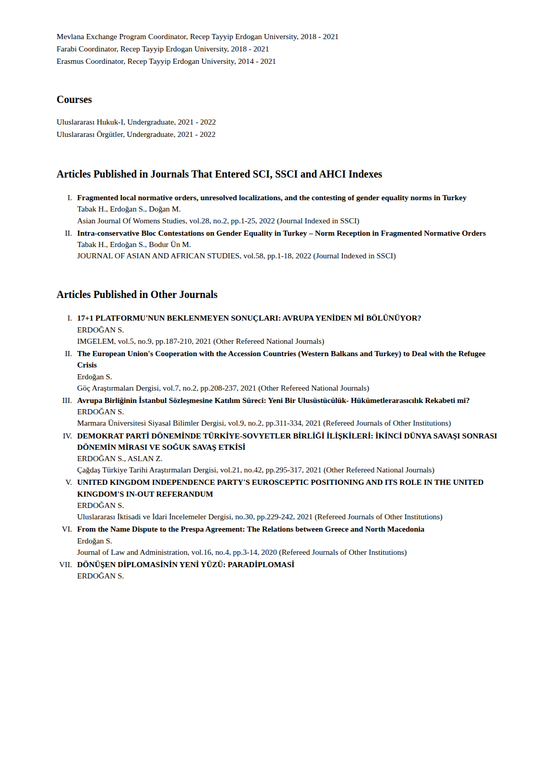Mevlana Exchange Program Coordinator, Recep Tayyip Erdogan University, 2018 - 2021
Farabi Coordinator, Recep Tayyip Erdogan University, 2018 - 2021
Erasmus Coordinator, Recep Tayyip Erdogan University, 2014 - 2021
Courses
Uluslararası Hukuk-I, Undergraduate, 2021 - 2022
Uluslararası Örgütler, Undergraduate, 2021 - 2022
Articles Published in Journals That Entered SCI, SSCI and AHCI Indexes
Fragmented local normative orders, unresolved localizations, and the contesting of gender equality norms in Turkey
Tabak H., Erdoğan S., Doğan M.
Asian Journal Of Womens Studies, vol.28, no.2, pp.1-25, 2022 (Journal Indexed in SSCI)
Intra-conservative Bloc Contestations on Gender Equality in Turkey – Norm Reception in Fragmented Normative Orders
Tabak H., Erdoğan S., Bodur Ün M.
JOURNAL OF ASIAN AND AFRICAN STUDIES, vol.58, pp.1-18, 2022 (Journal Indexed in SSCI)
Articles Published in Other Journals
17+1 PLATFORMU'NUN BEKLENMEYEN SONUÇLARI: AVRUPA YENİDEN Mİ BÖLÜNÜYOR?
ERDOĞAN S.
IMGELEM, vol.5, no.9, pp.187-210, 2021 (Other Refereed National Journals)
The European Union's Cooperation with the Accession Countries (Western Balkans and Turkey) to Deal with the Refugee Crisis
Erdoğan S.
Göç Araştırmaları Dergisi, vol.7, no.2, pp.208-237, 2021 (Other Refereed National Journals)
Avrupa Birliğinin İstanbul Sözleşmesine Katılım Süreci: Yeni Bir Ulusüstücülük- Hükümetlerarasıcılık Rekabeti mi?
ERDOĞAN S.
Marmara Üniversitesi Siyasal Bilimler Dergisi, vol.9, no.2, pp.311-334, 2021 (Refereed Journals of Other Institutions)
DEMOKRAT PARTİ DÖNEMİNDE TÜRKİYE-SOVYETLER BİRLİĞİ İLİŞKİLERİ: İKİNCİ DÜNYA SAVAŞI SONRASI DÖNEMİN MİRASI VE SOĞUK SAVAŞ ETKİSİ
ERDOĞAN S., ASLAN Z.
Çağdaş Türkiye Tarihi Araştırmaları Dergisi, vol.21, no.42, pp.295-317, 2021 (Other Refereed National Journals)
UNITED KINGDOM INDEPENDENCE PARTY'S EUROSCEPTIC POSITIONING AND ITS ROLE IN THE UNITED KINGDOM'S IN-OUT REFERANDUM
ERDOĞAN S.
Uluslararası İktisadi ve İdari İncelemeler Dergisi, no.30, pp.229-242, 2021 (Refereed Journals of Other Institutions)
From the Name Dispute to the Prespa Agreement: The Relations between Greece and North Macedonia
Erdoğan S.
Journal of Law and Administration, vol.16, no.4, pp.3-14, 2020 (Refereed Journals of Other Institutions)
DÖNÜŞEN DİPLOMASİNİN YENİ YÜZÜ: PARADİPLOMASİ
ERDOĞAN S.